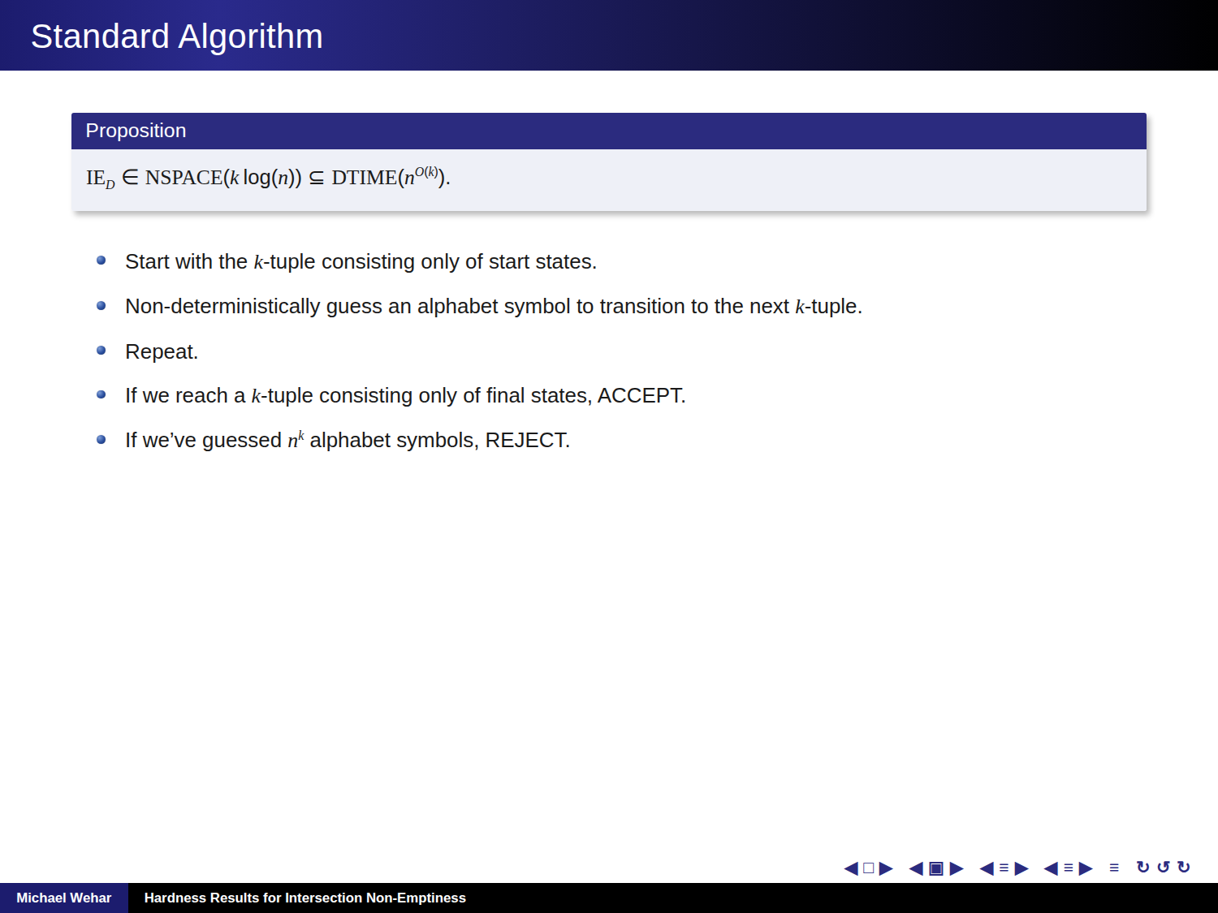Standard Algorithm
Proposition
IED ∈ NSPACE(k log(n)) ⊆ DTIME(nO(k)).
Start with the k-tuple consisting only of start states.
Non-deterministically guess an alphabet symbol to transition to the next k-tuple.
Repeat.
If we reach a k-tuple consisting only of final states, ACCEPT.
If we’ve guessed nk alphabet symbols, REJECT.
◀□▶ ◀▣▶ ◀≡▶ ◀≡▶ ≡ ↻↺↻
Michael Wehar
Hardness Results for Intersection Non-Emptiness